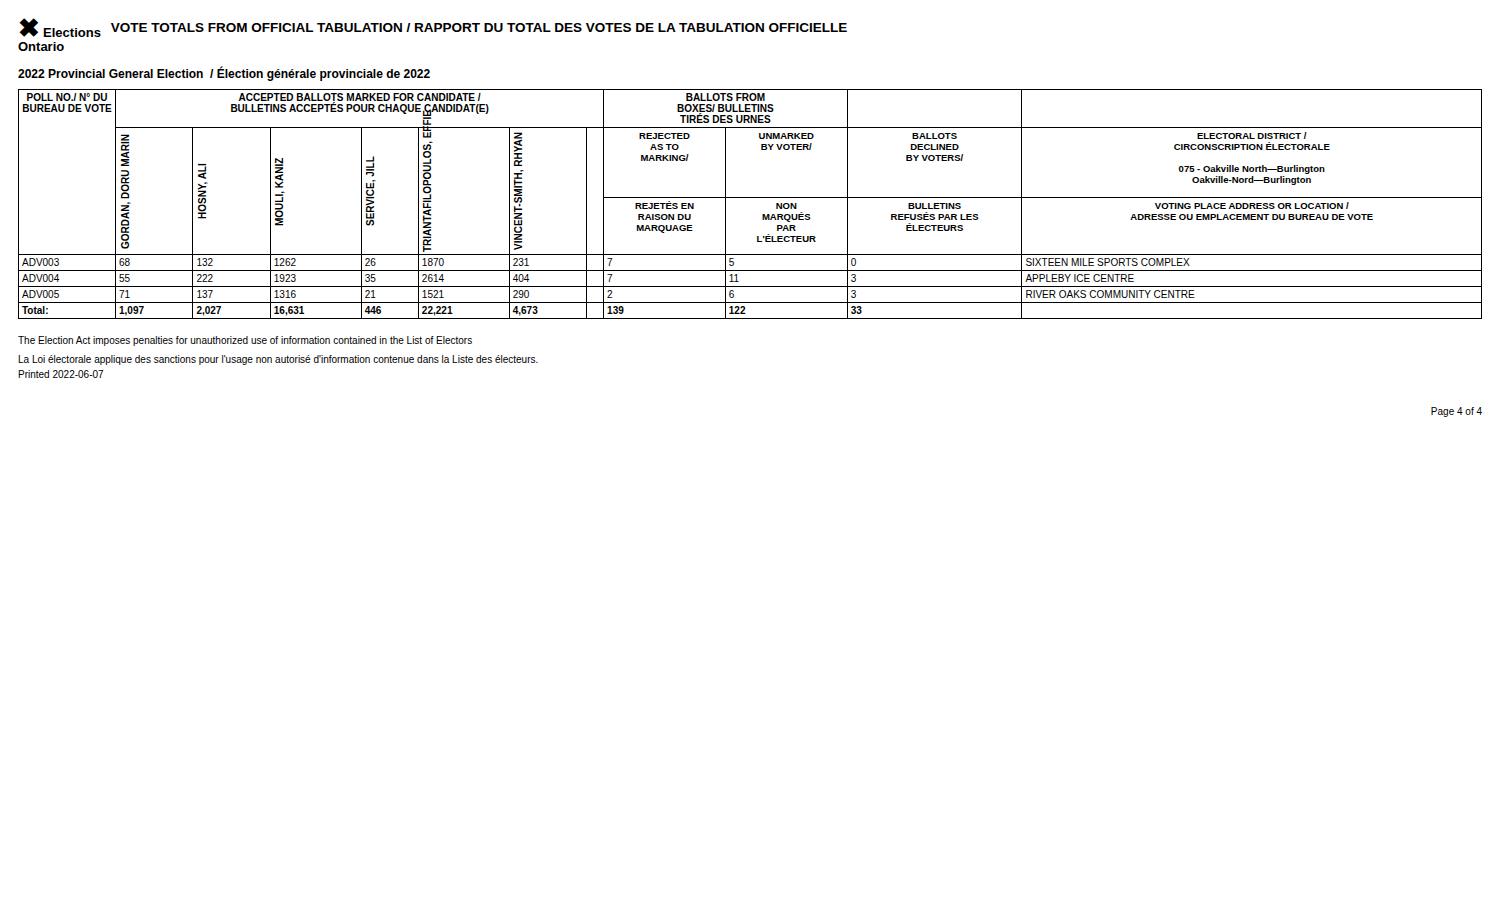✖ Elections
Ontario
VOTE TOTALS FROM OFFICIAL TABULATION / RAPPORT DU TOTAL DES VOTES DE LA TABULATION OFFICIELLE
2022 Provincial General Election / Élection générale provinciale de 2022
| POLL NO./ N° DU BUREAU DE VOTE | ACCEPTED BALLOTS MARKED FOR CANDIDATE / BULLETINS ACCEPTÉS POUR CHAQUE CANDIDAT(E) | BALLOTS FROM BOXES/ BULLETINS TIRÉS DES URNES | | |
| --- | --- | --- | --- | --- |
| GORDAN, DORU MARIN | HOSNY, ALI | MOULI, KANIZ | SERVICE, JILL | TRIANTAFILOPOULOS, EFFIE | VINCENT-SMITH, RHYAN | | REJECTED AS TO MARKING/ | UNMARKED BY VOTER/ | BALLOTS DECLINED BY VOTERS/ | ELECTORAL DISTRICT / CIRCONSCRIPTION ÉLECTORALE 075 - Oakville North—Burlington Oakville-Nord—Burlington |
| REJETÉS EN RAISON DU MARQUAGE | NON MARQUÉS PAR L'ÉLECTEUR | BULLETINS REFUSÉS PAR LES ÉLECTEURS | VOTING PLACE ADDRESS OR LOCATION / ADRESSE OU EMPLACEMENT DU BUREAU DE VOTE |
| ADV003 | 68 | 132 | 1262 | 26 | 1870 | 231 | | 7 | 5 | 0 | SIXTEEN MILE SPORTS COMPLEX |
| ADV004 | 55 | 222 | 1923 | 35 | 2614 | 404 | | 7 | 11 | 3 | APPLEBY ICE CENTRE |
| ADV005 | 71 | 137 | 1316 | 21 | 1521 | 290 | | 2 | 6 | 3 | RIVER OAKS COMMUNITY CENTRE |
| Total: | 1,097 | 2,027 | 16,631 | 446 | 22,221 | 4,673 | | 139 | 122 | 33 | |
The Election Act imposes penalties for unauthorized use of information contained in the List of Electors
La Loi électorale applique des sanctions pour l'usage non autorisé d'information contenue dans la Liste des électeurs.
Printed 2022-06-07
Page 4 of 4